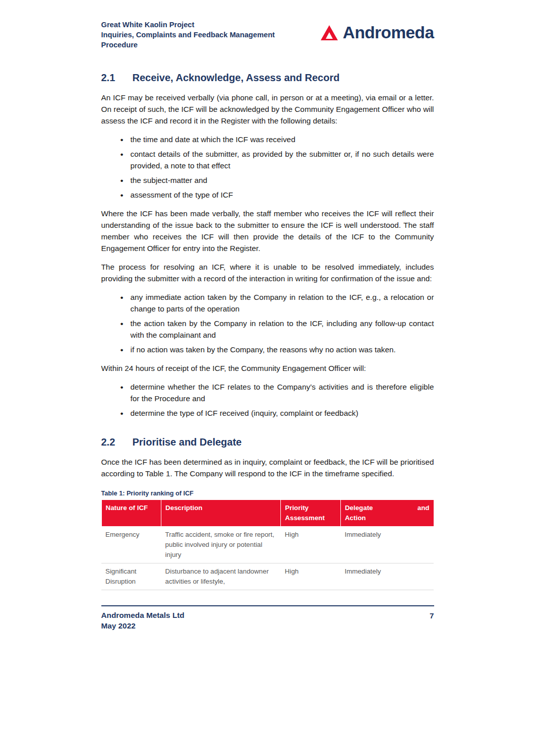Great White Kaolin Project
Inquiries, Complaints and Feedback Management
Procedure
Andromeda
2.1 Receive, Acknowledge, Assess and Record
An ICF may be received verbally (via phone call, in person or at a meeting), via email or a letter. On receipt of such, the ICF will be acknowledged by the Community Engagement Officer who will assess the ICF and record it in the Register with the following details:
the time and date at which the ICF was received
contact details of the submitter, as provided by the submitter or, if no such details were provided, a note to that effect
the subject-matter and
assessment of the type of ICF
Where the ICF has been made verbally, the staff member who receives the ICF will reflect their understanding of the issue back to the submitter to ensure the ICF is well understood. The staff member who receives the ICF will then provide the details of the ICF to the Community Engagement Officer for entry into the Register.
The process for resolving an ICF, where it is unable to be resolved immediately, includes providing the submitter with a record of the interaction in writing for confirmation of the issue and:
any immediate action taken by the Company in relation to the ICF, e.g., a relocation or change to parts of the operation
the action taken by the Company in relation to the ICF, including any follow-up contact with the complainant and
if no action was taken by the Company, the reasons why no action was taken.
Within 24 hours of receipt of the ICF, the Community Engagement Officer will:
determine whether the ICF relates to the Company’s activities and is therefore eligible for the Procedure and
determine the type of ICF received (inquiry, complaint or feedback)
2.2 Prioritise and Delegate
Once the ICF has been determined as in inquiry, complaint or feedback, the ICF will be prioritised according to Table 1. The Company will respond to the ICF in the timeframe specified.
Table 1: Priority ranking of ICF
| Nature of ICF | Description | Priority Assessment | Delegate and Action |
| --- | --- | --- | --- |
| Emergency | Traffic accident, smoke or fire report, public involved injury or potential injury | High | Immediately |
| Significant Disruption | Disturbance to adjacent landowner activities or lifestyle, | High | Immediately |
Andromeda Metals Ltd
May 2022
7